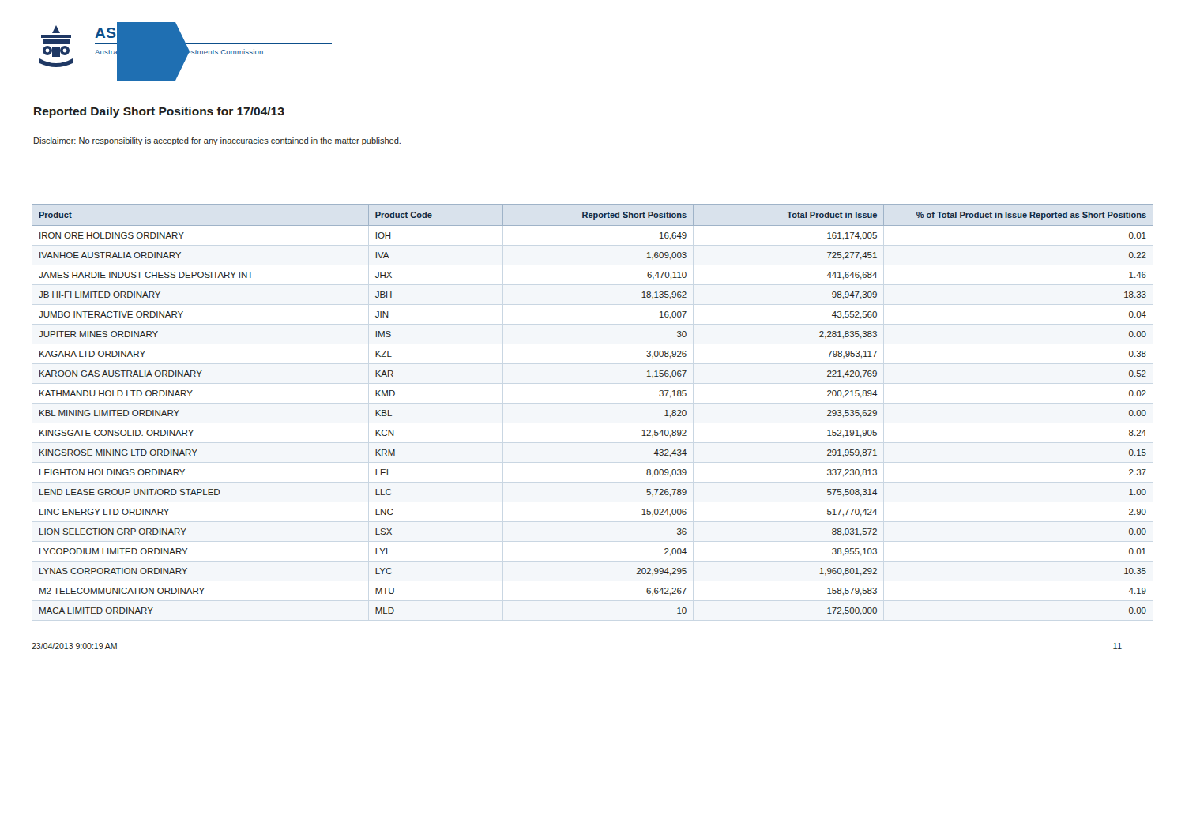ASIC
Australian Securities & Investments Commission
Reported Daily Short Positions for 17/04/13
Disclaimer: No responsibility is accepted for any inaccuracies contained in the matter published.
| Product | Product Code | Reported Short Positions | Total Product in Issue | % of Total Product in Issue Reported as Short Positions |
| --- | --- | --- | --- | --- |
| IRON ORE HOLDINGS ORDINARY | IOH | 16,649 | 161,174,005 | 0.01 |
| IVANHOE AUSTRALIA ORDINARY | IVA | 1,609,003 | 725,277,451 | 0.22 |
| JAMES HARDIE INDUST CHESS DEPOSITARY INT | JHX | 6,470,110 | 441,646,684 | 1.46 |
| JB HI-FI LIMITED ORDINARY | JBH | 18,135,962 | 98,947,309 | 18.33 |
| JUMBO INTERACTIVE ORDINARY | JIN | 16,007 | 43,552,560 | 0.04 |
| JUPITER MINES ORDINARY | IMS | 30 | 2,281,835,383 | 0.00 |
| KAGARA LTD ORDINARY | KZL | 3,008,926 | 798,953,117 | 0.38 |
| KAROON GAS AUSTRALIA ORDINARY | KAR | 1,156,067 | 221,420,769 | 0.52 |
| KATHMANDU HOLD LTD ORDINARY | KMD | 37,185 | 200,215,894 | 0.02 |
| KBL MINING LIMITED ORDINARY | KBL | 1,820 | 293,535,629 | 0.00 |
| KINGSGATE CONSOLID. ORDINARY | KCN | 12,540,892 | 152,191,905 | 8.24 |
| KINGSROSE MINING LTD ORDINARY | KRM | 432,434 | 291,959,871 | 0.15 |
| LEIGHTON HOLDINGS ORDINARY | LEI | 8,009,039 | 337,230,813 | 2.37 |
| LEND LEASE GROUP UNIT/ORD STAPLED | LLC | 5,726,789 | 575,508,314 | 1.00 |
| LINC ENERGY LTD ORDINARY | LNC | 15,024,006 | 517,770,424 | 2.90 |
| LION SELECTION GRP ORDINARY | LSX | 36 | 88,031,572 | 0.00 |
| LYCOPODIUM LIMITED ORDINARY | LYL | 2,004 | 38,955,103 | 0.01 |
| LYNAS CORPORATION ORDINARY | LYC | 202,994,295 | 1,960,801,292 | 10.35 |
| M2 TELECOMMUNICATION ORDINARY | MTU | 6,642,267 | 158,579,583 | 4.19 |
| MACA LIMITED ORDINARY | MLD | 10 | 172,500,000 | 0.00 |
23/04/2013 9:00:19 AM
11